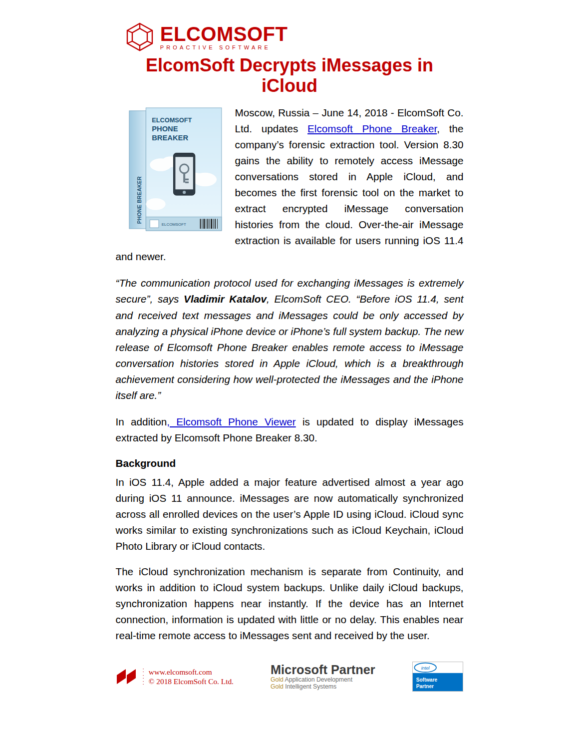ELCOMSOFT
PROACTIVE SOFTWARE
ElcomSoft Decrypts iMessages in iCloud
PHONE BREAKER ELCOMSOFT PHONE BREAKER ELCOMSOFT
Moscow, Russia – June 14, 2018 - ElcomSoft Co. Ltd. updates Elcomsoft Phone Breaker, the company’s forensic extraction tool. Version 8.30 gains the ability to remotely access iMessage conversations stored in Apple iCloud, and becomes the first forensic tool on the market to extract encrypted iMessage conversation histories from the cloud. Over-the-air iMessage extraction is available for users running iOS 11.4 and newer.
“The communication protocol used for exchanging iMessages is extremely secure”, says Vladimir Katalov, ElcomSoft CEO. “Before iOS 11.4, sent and received text messages and iMessages could be only accessed by analyzing a physical iPhone device or iPhone’s full system backup. The new release of Elcomsoft Phone Breaker enables remote access to iMessage conversation histories stored in Apple iCloud, which is a breakthrough achievement considering how well-protected the iMessages and the iPhone itself are.”
In addition, Elcomsoft Phone Viewer is updated to display iMessages extracted by Elcomsoft Phone Breaker 8.30.
Background
In iOS 11.4, Apple added a major feature advertised almost a year ago during iOS 11 announce. iMessages are now automatically synchronized across all enrolled devices on the user’s Apple ID using iCloud. iCloud sync works similar to existing synchronizations such as iCloud Keychain, iCloud Photo Library or iCloud contacts.
The iCloud synchronization mechanism is separate from Continuity, and works in addition to iCloud system backups. Unlike daily iCloud backups, synchronization happens near instantly. If the device has an Internet connection, information is updated with little or no delay. This enables near real-time remote access to iMessages sent and received by the user.
:
:
:
www.elcomsoft.com
© 2018 ElcomSoft Co. Ltd.
Microsoft Partner
Gold Application Development
Gold Intelligent Systems
intel Software Partner